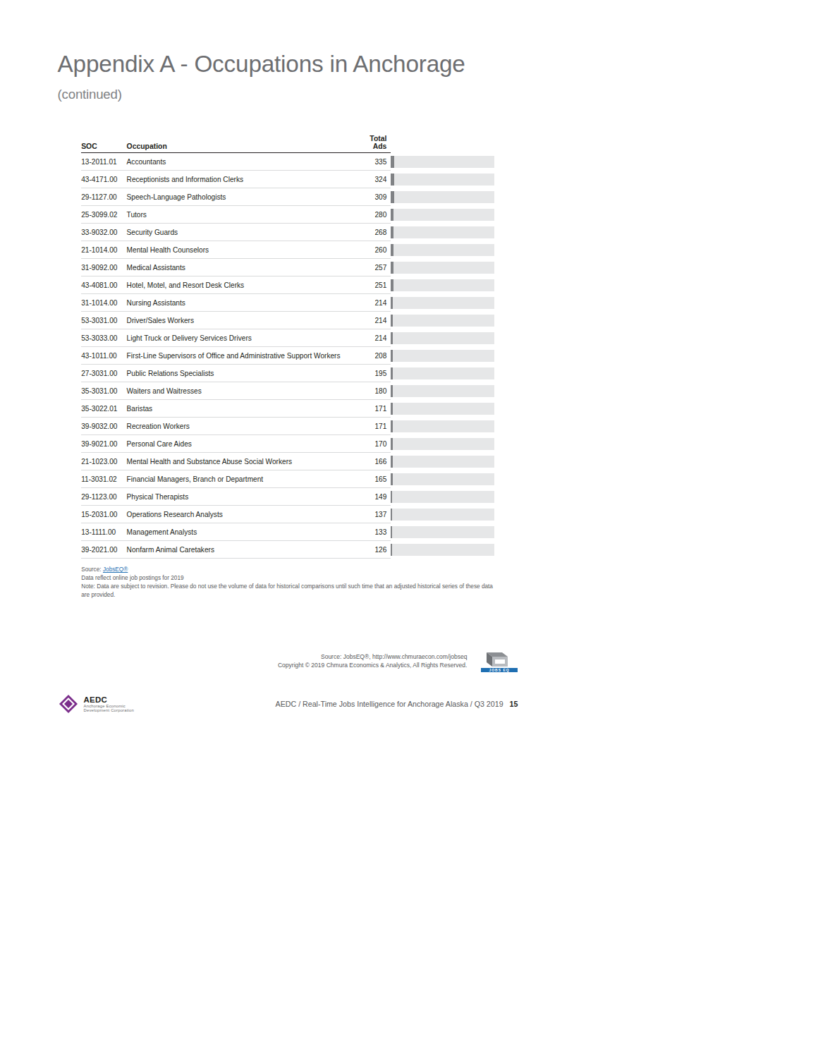Appendix A - Occupations in Anchorage (continued)
| SOC | Occupation | Total Ads | |
| --- | --- | --- | --- |
| 13-2011.01 | Accountants | 335 | |
| 43-4171.00 | Receptionists and Information Clerks | 324 | |
| 29-1127.00 | Speech-Language Pathologists | 309 | |
| 25-3099.02 | Tutors | 280 | |
| 33-9032.00 | Security Guards | 268 | |
| 21-1014.00 | Mental Health Counselors | 260 | |
| 31-9092.00 | Medical Assistants | 257 | |
| 43-4081.00 | Hotel, Motel, and Resort Desk Clerks | 251 | |
| 31-1014.00 | Nursing Assistants | 214 | |
| 53-3031.00 | Driver/Sales Workers | 214 | |
| 53-3033.00 | Light Truck or Delivery Services Drivers | 214 | |
| 43-1011.00 | First-Line Supervisors of Office and Administrative Support Workers | 208 | |
| 27-3031.00 | Public Relations Specialists | 195 | |
| 35-3031.00 | Waiters and Waitresses | 180 | |
| 35-3022.01 | Baristas | 171 | |
| 39-9032.00 | Recreation Workers | 171 | |
| 39-9021.00 | Personal Care Aides | 170 | |
| 21-1023.00 | Mental Health and Substance Abuse Social Workers | 166 | |
| 11-3031.02 | Financial Managers, Branch or Department | 165 | |
| 29-1123.00 | Physical Therapists | 149 | |
| 15-2031.00 | Operations Research Analysts | 137 | |
| 13-1111.00 | Management Analysts | 133 | |
| 39-2021.00 | Nonfarm Animal Caretakers | 126 | |
Source: JobsEQ®
Data reflect online job postings for 2019
Note: Data are subject to revision. Please do not use the volume of data for historical comparisons until such time that an adjusted historical series of these data are provided.
Source: JobsEQ®, http://www.chmuraecon.com/jobseq
Copyright © 2019 Chmura Economics & Analytics, All Rights Reserved.
JOBS EQ
AEDC
Anchorage Economic
Development Corporation
AEDC / Real-Time Jobs Intelligence for Anchorage Alaska / Q3 2019 15